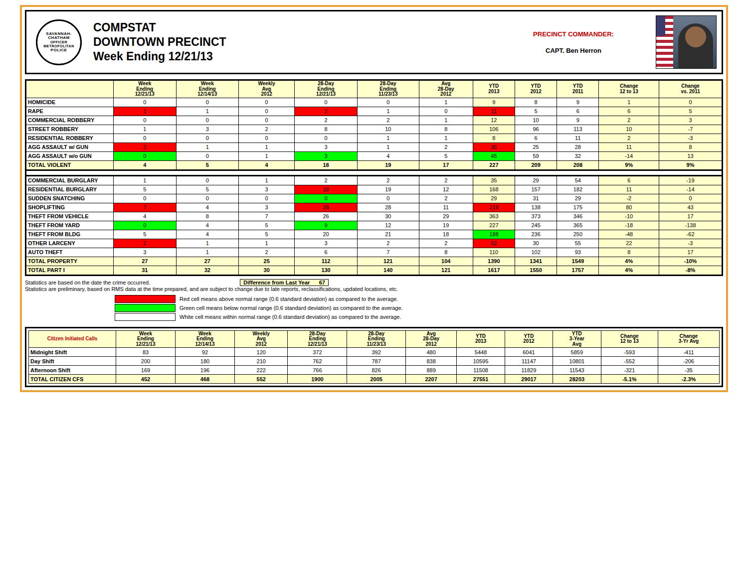SAVANNAH-CHATHAM
OFFICER
METROPOLITAN
POLICE
COMPSTAT
DOWNTOWN PRECINCT
Week Ending 12/21/13
PRECINCT COMMANDER:
CAPT. Ben Herron
| | Week Ending 12/21/13 | Week Ending 12/14/13 | Weekly Avg 2012 | 28-Day Ending 12/21/13 | 28-Day Ending 11/23/13 | Avg 28-Day 2012 | YTD 2013 | YTD 2012 | YTD 2011 | Change 12 to 13 | Change vs. 2011 |
| --- | --- | --- | --- | --- | --- | --- | --- | --- | --- | --- | --- |
| HOMICIDE | 0 | 0 | 0 | 0 | 0 | 1 | 9 | 8 | 9 | 1 | 0 |
| RAPE | 1 | 1 | 0 | 2 | 1 | 0 | 11 | 5 | 6 | 6 | 5 |
| COMMERCIAL ROBBERY | 0 | 0 | 0 | 2 | 2 | 1 | 12 | 10 | 9 | 2 | 3 |
| STREET ROBBERY | 1 | 3 | 2 | 8 | 10 | 8 | 106 | 96 | 113 | 10 | -7 |
| RESIDENTIAL ROBBERY | 0 | 0 | 0 | 0 | 1 | 1 | 8 | 6 | 11 | 2 | -3 |
| AGG ASSAULT w/ GUN | 2 | 1 | 1 | 3 | 1 | 2 | 36 | 25 | 28 | 11 | 8 |
| AGG ASSAULT w/o GUN | 0 | 0 | 1 | 3 | 4 | 5 | 45 | 59 | 32 | -14 | 13 |
| TOTAL VIOLENT | 4 | 5 | 4 | 18 | 19 | 17 | 227 | 209 | 208 | 9% | 9% |
| COMMERCIAL BURGLARY | 1 | 0 | 1 | 2 | 2 | 2 | 35 | 29 | 54 | 6 | -19 |
| RESIDENTIAL BURGLARY | 5 | 5 | 3 | 18 | 19 | 12 | 168 | 157 | 182 | 11 | -14 |
| SUDDEN SNATCHING | 0 | 0 | 0 | 0 | 0 | 2 | 29 | 31 | 29 | -2 | 0 |
| SHOPLIFTING | 7 | 4 | 3 | 28 | 28 | 11 | 218 | 138 | 175 | 80 | 43 |
| THEFT FROM VEHICLE | 4 | 8 | 7 | 26 | 30 | 29 | 363 | 373 | 346 | -10 | 17 |
| THEFT FROM YARD | 0 | 4 | 5 | 9 | 12 | 19 | 227 | 245 | 365 | -18 | -138 |
| THEFT FROM BLDG | 5 | 4 | 5 | 20 | 21 | 18 | 188 | 236 | 250 | -48 | -62 |
| OTHER LARCENY | 2 | 1 | 1 | 3 | 2 | 2 | 52 | 30 | 55 | 22 | -3 |
| AUTO THEFT | 3 | 1 | 2 | 6 | 7 | 8 | 110 | 102 | 93 | 8 | 17 |
| TOTAL PROPERTY | 27 | 27 | 25 | 112 | 121 | 104 | 1390 | 1341 | 1549 | 4% | -10% |
| TOTAL PART I | 31 | 32 | 30 | 130 | 140 | 121 | 1617 | 1550 | 1757 | 4% | -8% |
Statistics are based on the date the crime occurred. Difference from Last Year 67
Statistics are preliminary, based on RMS data at the time prepared, and are subject to change due to late reports, reclassifications, updated locations, etc.
Red cell means above normal range (0.6 standard deviation) as compared to the average.
Green cell means below normal range (0.6 standard deviation) as compared to the average.
White cell means within normal range (0.6 standard deviation) as compared to the average.
| Citizen Initiated Calls | Week Ending 12/21/13 | Week Ending 12/14/13 | Weekly Avg 2012 | 28-Day Ending 12/21/13 | 28-Day Ending 11/23/13 | Avg 28-Day 2012 | YTD 2013 | YTD 2012 | YTD 3-Year Avg | Change 12 to 13 | Change 3-Yr Avg |
| --- | --- | --- | --- | --- | --- | --- | --- | --- | --- | --- | --- |
| Midnight Shift | 83 | 92 | 120 | 372 | 392 | 480 | 5448 | 6041 | 5859 | -593 | -411 |
| Day Shift | 200 | 180 | 210 | 762 | 787 | 838 | 10595 | 11147 | 10801 | -552 | -206 |
| Afternoon Shift | 169 | 196 | 222 | 766 | 826 | 889 | 11508 | 11829 | 11543 | -321 | -35 |
| TOTAL CITIZEN CFS | 452 | 468 | 552 | 1900 | 2005 | 2207 | 27551 | 29017 | 28203 | -5.1% | -2.3% |